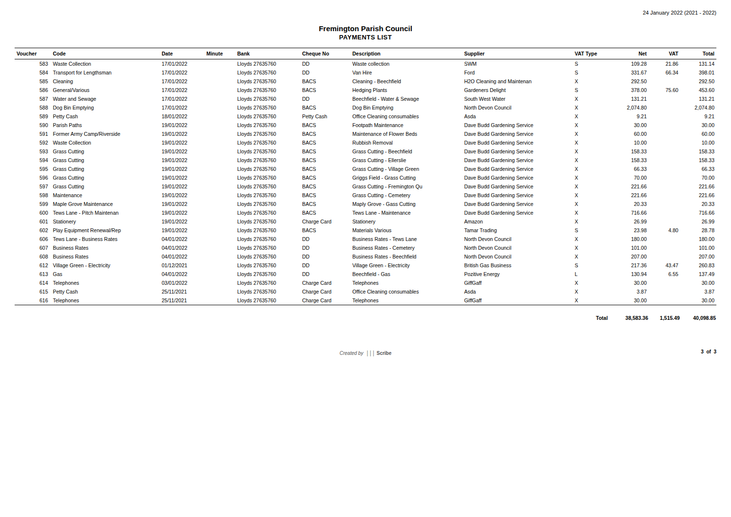24 January 2022 (2021 - 2022)
Fremington Parish Council
PAYMENTS LIST
| Voucher | Code | Date | Minute | Bank | Cheque No | Description | Supplier | VAT Type | Net | VAT | Total |
| --- | --- | --- | --- | --- | --- | --- | --- | --- | --- | --- | --- |
| 583 | Waste Collection | 17/01/2022 | | Lloyds 27635760 | DD | Waste collection | SWM | S | 109.28 | 21.86 | 131.14 |
| 584 | Transport for Lengthsman | 17/01/2022 | | Lloyds 27635760 | DD | Van Hire | Ford | S | 331.67 | 66.34 | 398.01 |
| 585 | Cleaning | 17/01/2022 | | Lloyds 27635760 | BACS | Cleaning - Beechfield | H2O Cleaning and Maintenan | X | 292.50 | | 292.50 |
| 586 | General/Various | 17/01/2022 | | Lloyds 27635760 | BACS | Hedging Plants | Gardeners Delight | S | 378.00 | 75.60 | 453.60 |
| 587 | Water and Sewage | 17/01/2022 | | Lloyds 27635760 | DD | Beechfield - Water & Sewage | South West Water | X | 131.21 | | 131.21 |
| 588 | Dog Bin Emptying | 17/01/2022 | | Lloyds 27635760 | BACS | Dog Bin Emptying | North Devon Council | X | 2,074.80 | | 2,074.80 |
| 589 | Petty Cash | 18/01/2022 | | Lloyds 27635760 | Petty Cash | Office Cleaning consumables | Asda | X | 9.21 | | 9.21 |
| 590 | Parish Paths | 19/01/2022 | | Lloyds 27635760 | BACS | Footpath Maintenance | Dave Budd Gardening Service | X | 30.00 | | 30.00 |
| 591 | Former Army Camp/Riverside | 19/01/2022 | | Lloyds 27635760 | BACS | Maintenance of Flower Beds | Dave Budd Gardening Service | X | 60.00 | | 60.00 |
| 592 | Waste Collection | 19/01/2022 | | Lloyds 27635760 | BACS | Rubbish Removal | Dave Budd Gardening Service | X | 10.00 | | 10.00 |
| 593 | Grass Cutting | 19/01/2022 | | Lloyds 27635760 | BACS | Grass Cutting - Beechfield | Dave Budd Gardening Service | X | 158.33 | | 158.33 |
| 594 | Grass Cutting | 19/01/2022 | | Lloyds 27635760 | BACS | Grass Cutting - Ellerslie | Dave Budd Gardening Service | X | 158.33 | | 158.33 |
| 595 | Grass Cutting | 19/01/2022 | | Lloyds 27635760 | BACS | Grass Cutting - Village Green | Dave Budd Gardening Service | X | 66.33 | | 66.33 |
| 596 | Grass Cutting | 19/01/2022 | | Lloyds 27635760 | BACS | Griggs Field - Grass Cutting | Dave Budd Gardening Service | X | 70.00 | | 70.00 |
| 597 | Grass Cutting | 19/01/2022 | | Lloyds 27635760 | BACS | Grass Cutting - Fremington Qu | Dave Budd Gardening Service | X | 221.66 | | 221.66 |
| 598 | Maintenance | 19/01/2022 | | Lloyds 27635760 | BACS | Grass Cutting - Cemetery | Dave Budd Gardening Service | X | 221.66 | | 221.66 |
| 599 | Maple Grove Maintenance | 19/01/2022 | | Lloyds 27635760 | BACS | Maply Grove - Gass Cutting | Dave Budd Gardening Service | X | 20.33 | | 20.33 |
| 600 | Tews Lane - Pitch Maintenan | 19/01/2022 | | Lloyds 27635760 | BACS | Tews Lane - Maintenance | Dave Budd Gardening Service | X | 716.66 | | 716.66 |
| 601 | Stationery | 19/01/2022 | | Lloyds 27635760 | Charge Card | Stationery | Amazon | X | 26.99 | | 26.99 |
| 602 | Play Equipment Renewal/Rep | 19/01/2022 | | Lloyds 27635760 | BACS | Materials Various | Tamar Trading | S | 23.98 | 4.80 | 28.78 |
| 606 | Tews Lane - Business Rates | 04/01/2022 | | Lloyds 27635760 | DD | Business Rates - Tews Lane | North Devon Council | X | 180.00 | | 180.00 |
| 607 | Business Rates | 04/01/2022 | | Lloyds 27635760 | DD | Business Rates - Cemetery | North Devon Council | X | 101.00 | | 101.00 |
| 608 | Business Rates | 04/01/2022 | | Lloyds 27635760 | DD | Business Rates - Beechfield | North Devon Council | X | 207.00 | | 207.00 |
| 612 | Village Green - Electricity | 01/12/2021 | | Lloyds 27635760 | DD | Village Green - Electricity | British Gas Business | S | 217.36 | 43.47 | 260.83 |
| 613 | Gas | 04/01/2022 | | Lloyds 27635760 | DD | Beechfield - Gas | Pozitive Energy | L | 130.94 | 6.55 | 137.49 |
| 614 | Telephones | 03/01/2022 | | Lloyds 27635760 | Charge Card | Telephones | GiffGaff | X | 30.00 | | 30.00 |
| 615 | Petty Cash | 25/11/2021 | | Lloyds 27635760 | Charge Card | Office Cleaning consumables | Asda | X | 3.87 | | 3.87 |
| 616 | Telephones | 25/11/2021 | | Lloyds 27635760 | Charge Card | Telephones | GiffGaff | X | 30.00 | | 30.00 |
| | Total | 38,583.36 | 1,515.49 | 40,098.85 |
Created by │││ Scribe
3 of 3